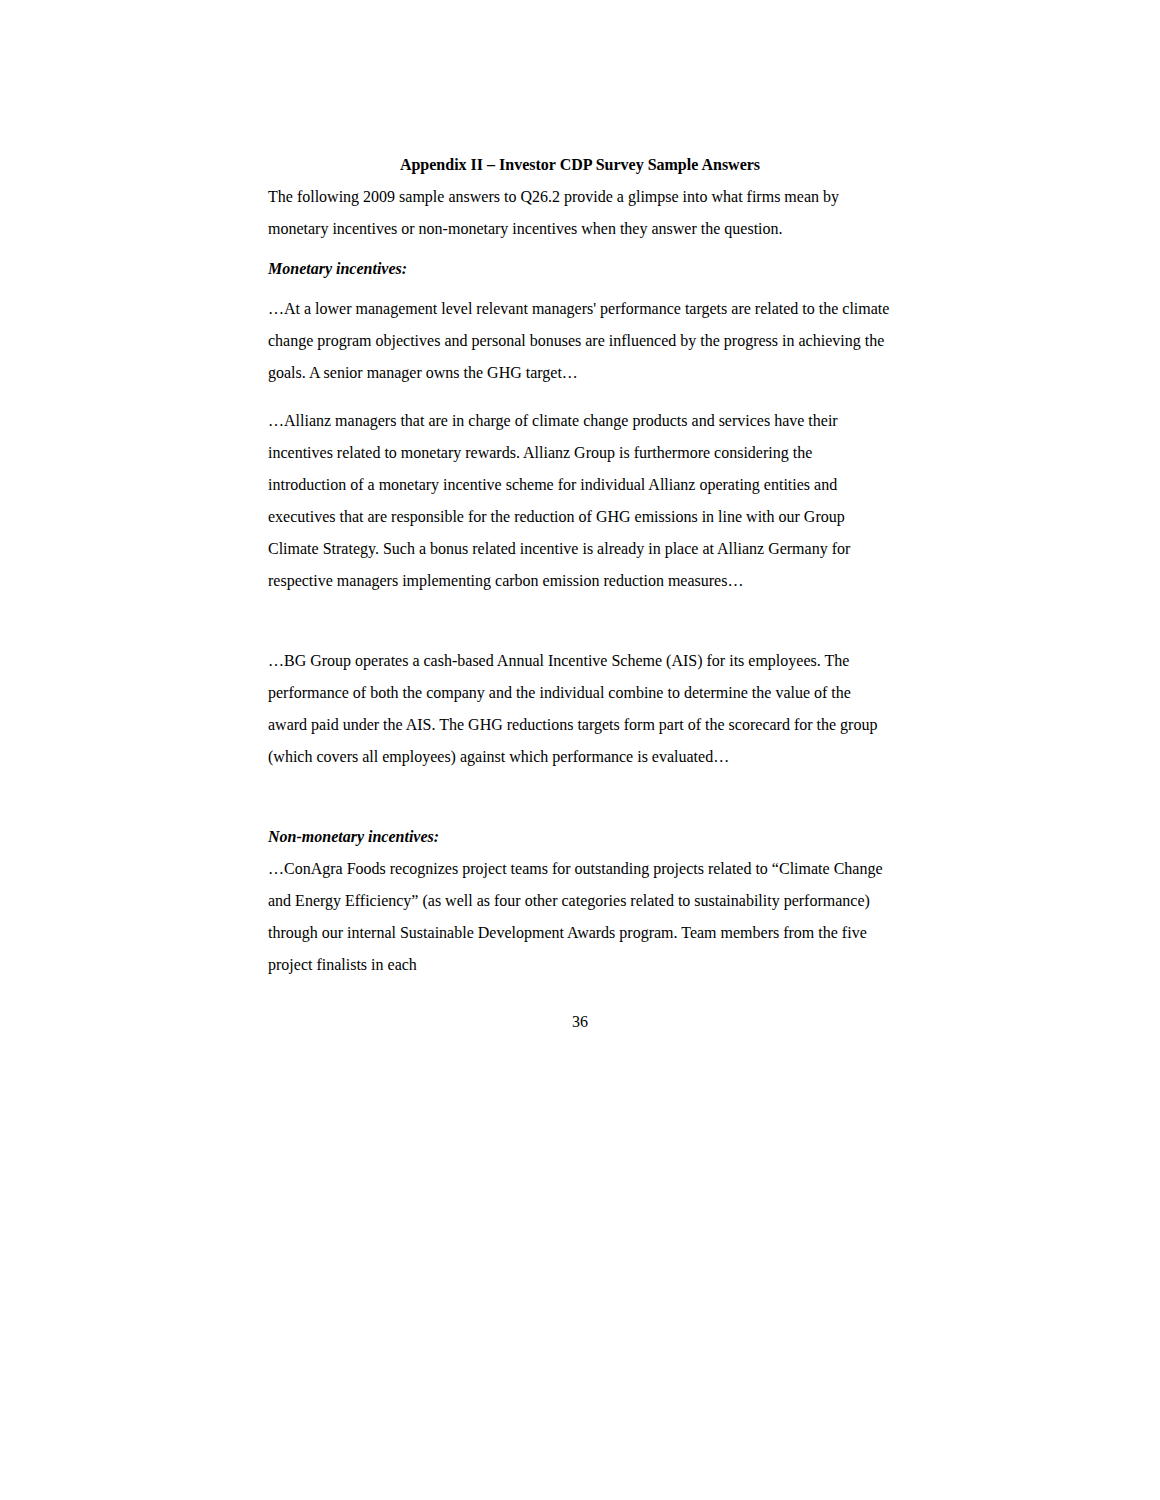Appendix II – Investor CDP Survey Sample Answers
The following 2009 sample answers to Q26.2 provide a glimpse into what firms mean by monetary incentives or non-monetary incentives when they answer the question.
Monetary incentives:
…At a lower management level relevant managers' performance targets are related to the climate change program objectives and personal bonuses are influenced by the progress in achieving the goals. A senior manager owns the GHG target…
…Allianz managers that are in charge of climate change products and services have their incentives related to monetary rewards. Allianz Group is furthermore considering the introduction of a monetary incentive scheme for individual Allianz operating entities and executives that are responsible for the reduction of GHG emissions in line with our Group Climate Strategy. Such a bonus related incentive is already in place at Allianz Germany for respective managers implementing carbon emission reduction measures…
…BG Group operates a cash-based Annual Incentive Scheme (AIS) for its employees. The performance of both the company and the individual combine to determine the value of the award paid under the AIS. The GHG reductions targets form part of the scorecard for the group (which covers all employees) against which performance is evaluated…
Non-monetary incentives:
…ConAgra Foods recognizes project teams for outstanding projects related to “Climate Change and Energy Efficiency” (as well as four other categories related to sustainability performance) through our internal Sustainable Development Awards program. Team members from the five project finalists in each
36